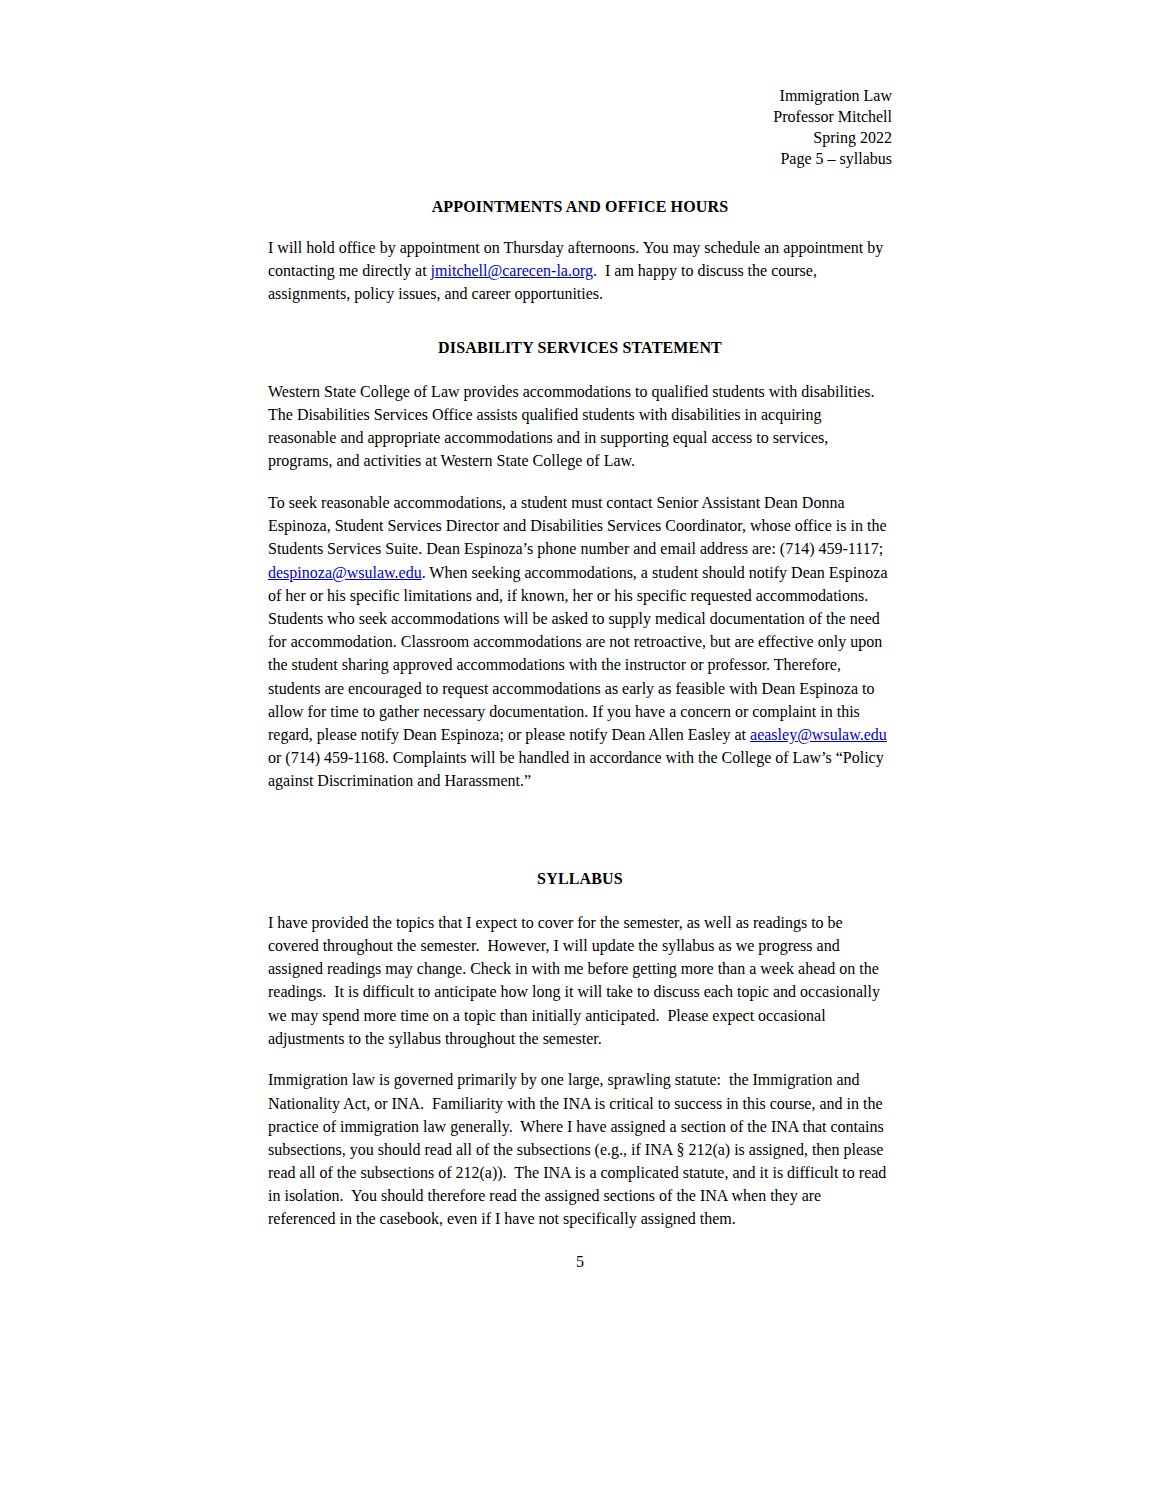Immigration Law
Professor Mitchell
Spring 2022
Page 5 – syllabus
Appointments and Office Hours
I will hold office by appointment on Thursday afternoons. You may schedule an appointment by contacting me directly at jmitchell@carecen-la.org. I am happy to discuss the course, assignments, policy issues, and career opportunities.
Disability Services Statement
Western State College of Law provides accommodations to qualified students with disabilities. The Disabilities Services Office assists qualified students with disabilities in acquiring reasonable and appropriate accommodations and in supporting equal access to services, programs, and activities at Western State College of Law.
To seek reasonable accommodations, a student must contact Senior Assistant Dean Donna Espinoza, Student Services Director and Disabilities Services Coordinator, whose office is in the Students Services Suite. Dean Espinoza’s phone number and email address are: (714) 459-1117; despinoza@wsulaw.edu. When seeking accommodations, a student should notify Dean Espinoza of her or his specific limitations and, if known, her or his specific requested accommodations. Students who seek accommodations will be asked to supply medical documentation of the need for accommodation. Classroom accommodations are not retroactive, but are effective only upon the student sharing approved accommodations with the instructor or professor. Therefore, students are encouraged to request accommodations as early as feasible with Dean Espinoza to allow for time to gather necessary documentation. If you have a concern or complaint in this regard, please notify Dean Espinoza; or please notify Dean Allen Easley at aeasley@wsulaw.edu or (714) 459-1168. Complaints will be handled in accordance with the College of Law’s “Policy against Discrimination and Harassment.”
Syllabus
I have provided the topics that I expect to cover for the semester, as well as readings to be covered throughout the semester. However, I will update the syllabus as we progress and assigned readings may change. Check in with me before getting more than a week ahead on the readings. It is difficult to anticipate how long it will take to discuss each topic and occasionally we may spend more time on a topic than initially anticipated. Please expect occasional adjustments to the syllabus throughout the semester.
Immigration law is governed primarily by one large, sprawling statute: the Immigration and Nationality Act, or INA. Familiarity with the INA is critical to success in this course, and in the practice of immigration law generally. Where I have assigned a section of the INA that contains subsections, you should read all of the subsections (e.g., if INA § 212(a) is assigned, then please read all of the subsections of 212(a)). The INA is a complicated statute, and it is difficult to read in isolation. You should therefore read the assigned sections of the INA when they are referenced in the casebook, even if I have not specifically assigned them.
5